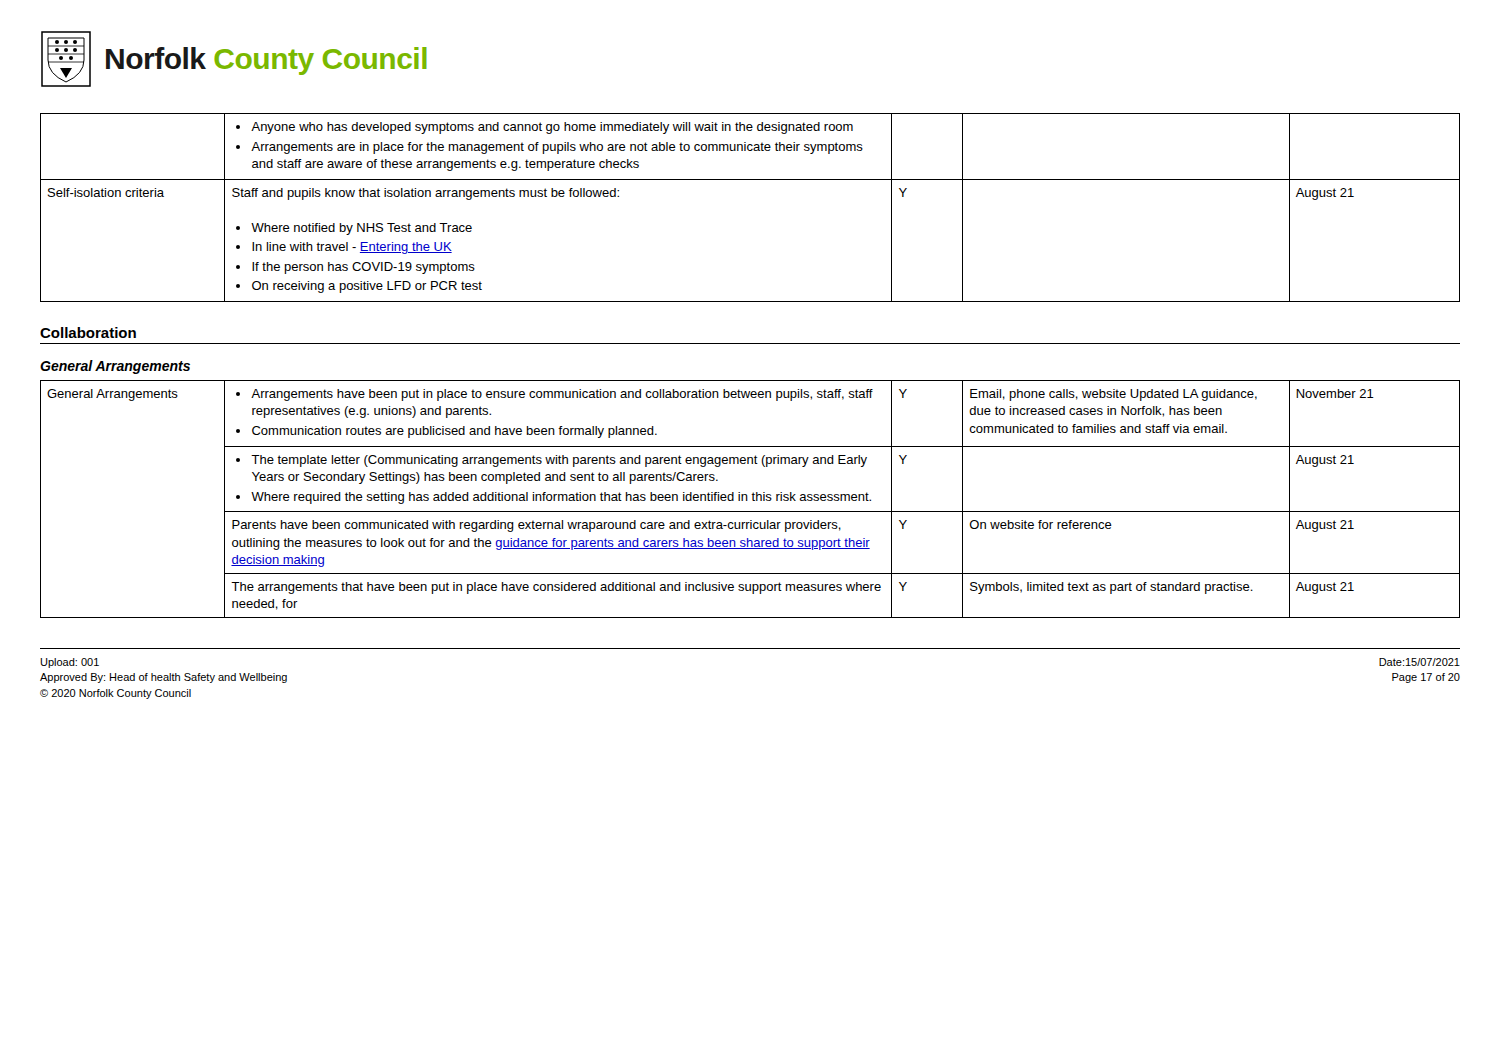Norfolk County Council
| | Anyone who has developed symptoms and cannot go home immediately will wait in the designated room Arrangements are in place for the management of pupils who are not able to communicate their symptoms and staff are aware of these arrangements e.g. temperature checks | | | |
| Self-isolation criteria | Staff and pupils know that isolation arrangements must be followed: Where notified by NHS Test and Trace In line with travel - Entering the UK If the person has COVID-19 symptoms On receiving a positive LFD or PCR test | Y | | August 21 |
Collaboration
General Arrangements
| General Arrangements | Arrangements have been put in place to ensure communication and collaboration between pupils, staff, staff representatives (e.g. unions) and parents. Communication routes are publicised and have been formally planned. | Y | Email, phone calls, website Updated LA guidance, due to increased cases in Norfolk, has been communicated to families and staff via email. | November 21 |
| The template letter (Communicating arrangements with parents and parent engagement (primary and Early Years or Secondary Settings) has been completed and sent to all parents/Carers. Where required the setting has added additional information that has been identified in this risk assessment. | Y | | August 21 |
| Parents have been communicated with regarding external wraparound care and extra-curricular providers, outlining the measures to look out for and the guidance for parents and carers has been shared to support their decision making | Y | On website for reference | August 21 |
| The arrangements that have been put in place have considered additional and inclusive support measures where needed, for | Y | Symbols, limited text as part of standard practise. | August 21 |
Upload: 001
Approved By: Head of health Safety and Wellbeing
© 2020 Norfolk County Council
Date:15/07/2021
Page 17 of 20